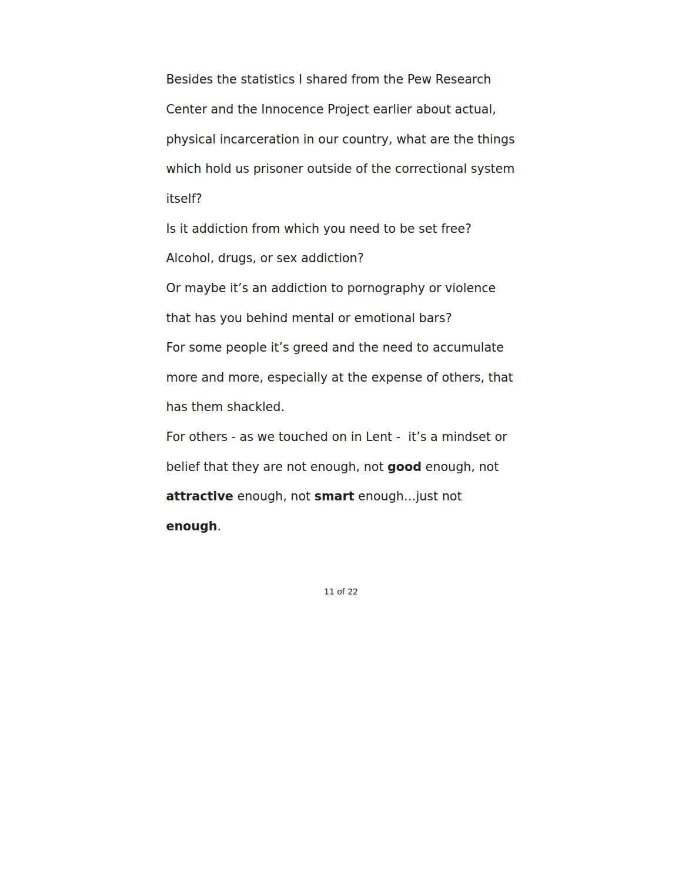Besides the statistics I shared from the Pew Research Center and the Innocence Project earlier about actual, physical incarceration in our country, what are the things which hold us prisoner outside of the correctional system itself?
Is it addiction from which you need to be set free?
Alcohol, drugs, or sex addiction?
Or maybe it’s an addiction to pornography or violence that has you behind mental or emotional bars?
For some people it’s greed and the need to accumulate more and more, especially at the expense of others, that has them shackled.
For others - as we touched on in Lent - it’s a mindset or belief that they are not enough, not good enough, not attractive enough, not smart enough…just not enough.
11 of 22